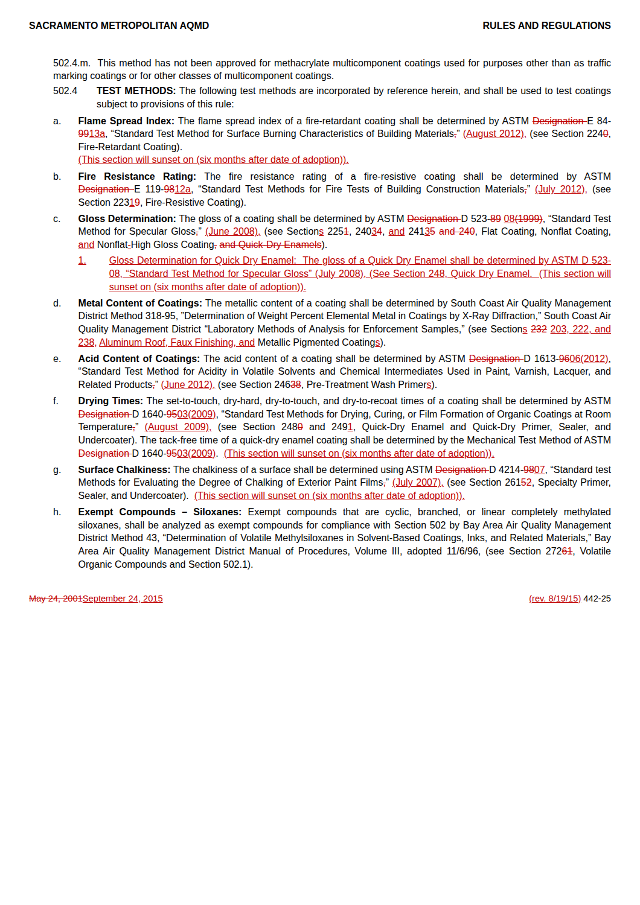SACRAMENTO METROPOLITAN AQMD
RULES AND REGULATIONS
502.4.m. This method has not been approved for methacrylate multicomponent coatings used for purposes other than as traffic marking coatings or for other classes of multicomponent coatings.
502.4
TEST METHODS: The following test methods are incorporated by reference herein, and shall be used to test coatings subject to provisions of this rule:
a.
Flame Spread Index: The flame spread index of a fire-retardant coating shall be determined by ASTM Designation E 84-9913a, “Standard Test Method for Surface Burning Characteristics of Building Materials,” (August 2012), (see Section 2240, Fire-Retardant Coating).
(This section will sunset on (six months after date of adoption)).
b.
Fire Resistance Rating: The fire resistance rating of a fire-resistive coating shall be determined by ASTM Designation E 119-9812a, “Standard Test Methods for Fire Tests of Building Construction Materials,” (July 2012), (see Section 22319, Fire-Resistive Coating).
c.
Gloss Determination: The gloss of a coating shall be determined by ASTM Designation D 523-89 08(1999), “Standard Test Method for Specular Gloss,” (June 2008), (see Sections 2251, 24034, and 24135 and 240, Flat Coating, Nonflat Coating, and Nonflat-High Gloss Coating, and Quick-Dry Enamels).
1.
Gloss Determination for Quick Dry Enamel: The gloss of a Quick Dry Enamel shall be determined by ASTM D 523-08, “Standard Test Method for Specular Gloss” (July 2008), (See Section 248, Quick Dry Enamel. (This section will sunset on (six months after date of adoption)).
d.
Metal Content of Coatings: The metallic content of a coating shall be determined by South Coast Air Quality Management District Method 318-95, ”Determination of Weight Percent Elemental Metal in Coatings by X-Ray Diffraction,” South Coast Air Quality Management District “Laboratory Methods of Analysis for Enforcement Samples,” (see Sections 232 203, 222, and 238, Aluminum Roof, Faux Finishing, and Metallic Pigmented Coatings).
e.
Acid Content of Coatings: The acid content of a coating shall be determined by ASTM Designation D 1613-9606(2012), “Standard Test Method for Acidity in Volatile Solvents and Chemical Intermediates Used in Paint, Varnish, Lacquer, and Related Products,” (June 2012), (see Section 24638, Pre-Treatment Wash Primers).
f.
Drying Times: The set-to-touch, dry-hard, dry-to-touch, and dry-to-recoat times of a coating shall be determined by ASTM Designation D 1640-9503(2009), “Standard Test Methods for Drying, Curing, or Film Formation of Organic Coatings at Room Temperature,” (August 2009), (see Section 2480 and 2491, Quick-Dry Enamel and Quick-Dry Primer, Sealer, and Undercoater). The tack-free time of a quick-dry enamel coating shall be determined by the Mechanical Test Method of ASTM Designation D 1640-9503(2009). (This section will sunset on (six months after date of adoption)).
g.
Surface Chalkiness: The chalkiness of a surface shall be determined using ASTM Designation D 4214-9807, “Standard test Methods for Evaluating the Degree of Chalking of Exterior Paint Films,” (July 2007), (see Section 26152, Specialty Primer, Sealer, and Undercoater). (This section will sunset on (six months after date of adoption)).
h.
Exempt Compounds – Siloxanes: Exempt compounds that are cyclic, branched, or linear completely methylated siloxanes, shall be analyzed as exempt compounds for compliance with Section 502 by Bay Area Air Quality Management District Method 43, “Determination of Volatile Methylsiloxanes in Solvent-Based Coatings, Inks, and Related Materials,” Bay Area Air Quality Management District Manual of Procedures, Volume III, adopted 11/6/96, (see Section 27261, Volatile Organic Compounds and Section 502.1).
May 24, 2001 September 24, 2015
(rev. 8/19/15) 442-25